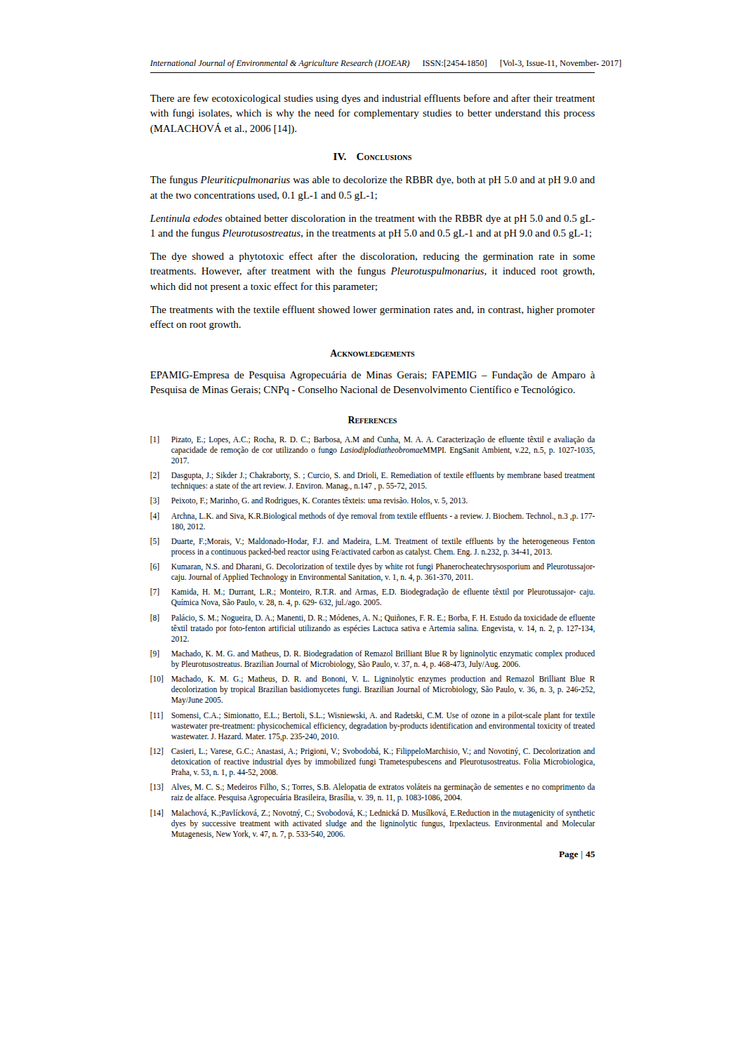International Journal of Environmental & Agriculture Research (IJOEAR) ISSN:[2454-1850] [Vol-3, Issue-11, November- 2017]
There are few ecotoxicological studies using dyes and industrial effluents before and after their treatment with fungi isolates, which is why the need for complementary studies to better understand this process (MALACHOVÁ et al., 2006 [14]).
IV. Conclusions
The fungus Pleuriticpulmonarius was able to decolorize the RBBR dye, both at pH 5.0 and at pH 9.0 and at the two concentrations used, 0.1 gL-1 and 0.5 gL-1;
Lentinula edodes obtained better discoloration in the treatment with the RBBR dye at pH 5.0 and 0.5 gL-1 and the fungus Pleurotusostreatus, in the treatments at pH 5.0 and 0.5 gL-1 and at pH 9.0 and 0.5 gL-1;
The dye showed a phytotoxic effect after the discoloration, reducing the germination rate in some treatments. However, after treatment with the fungus Pleurotuspulmonarius, it induced root growth, which did not present a toxic effect for this parameter;
The treatments with the textile effluent showed lower germination rates and, in contrast, higher promoter effect on root growth.
Acknowledgements
EPAMIG-Empresa de Pesquisa Agropecuária de Minas Gerais; FAPEMIG – Fundação de Amparo à Pesquisa de Minas Gerais; CNPq - Conselho Nacional de Desenvolvimento Científico e Tecnológico.
References
Pizato, E.; Lopes, A.C.; Rocha, R. D. C.; Barbosa, A.M and Cunha, M. A. A. Caracterização de efluente têxtil e avaliação da capacidade de remoção de cor utilizando o fungo Lasiodiplodiatheobromae MMPI. EngSanit Ambient, v.22, n.5, p. 1027-1035, 2017.
Dasgupta, J.; Sikder J.; Chakraborty, S. ; Curcio, S. and Drioli, E. Remediation of textile effluents by membrane based treatment techniques: a state of the art review. J. Environ. Manag., n.147 , p. 55-72, 2015.
Peixoto, F.; Marinho, G. and Rodrigues, K. Corantes têxteis: uma revisão. Holos, v. 5, 2013.
Archna, L.K. and Siva, K.R.Biological methods of dye removal from textile effluents - a review. J. Biochem. Technol., n.3 ,p. 177-180, 2012.
Duarte, F.;Morais, V.; Maldonado-Hodar, F.J. and Madeira, L.M. Treatment of textile effluents by the heterogeneous Fenton process in a continuous packed-bed reactor using Fe/activated carbon as catalyst. Chem. Eng. J. n.232, p. 34-41, 2013.
Kumaran, N.S. and Dharani, G. Decolorization of textile dyes by white rot fungi Phanerocheatechrysosporium and Pleurotussajor-caju. Journal of Applied Technology in Environmental Sanitation, v. 1, n. 4, p. 361-370, 2011.
Kamida, H. M.; Durrant, L.R.; Monteiro, R.T.R. and Armas, E.D. Biodegradação de efluente têxtil por Pleurotussajor- caju. Química Nova, São Paulo, v. 28, n. 4, p. 629- 632, jul./ago. 2005.
Palácio, S. M.; Nogueira, D. A.; Manenti, D. R.; Módenes, A. N.; Quiñones, F. R. E.; Borba, F. H. Estudo da toxicidade de efluente têxtil tratado por foto-fenton artificial utilizando as espécies Lactuca sativa e Artemia salina. Engevista, v. 14, n. 2, p. 127-134, 2012.
Machado, K. M. G. and Matheus, D. R. Biodegradation of Remazol Brilliant Blue R by ligninolytic enzymatic complex produced by Pleurotusostreatus. Brazilian Journal of Microbiology, São Paulo, v. 37, n. 4, p. 468-473, July/Aug. 2006.
Machado, K. M. G.; Matheus, D. R. and Bononi, V. L. Ligninolytic enzymes production and Remazol Brilliant Blue R decolorization by tropical Brazilian basidiomycetes fungi. Brazilian Journal of Microbiology, São Paulo, v. 36, n. 3, p. 246-252, May/June 2005.
Somensi, C.A.; Simionatto, E.L.; Bertoli, S.L.; Wisniewski, A. and Radetski, C.M. Use of ozone in a pilot-scale plant for textile wastewater pre-treatment: physicochemical efficiency, degradation by-products identification and environmental toxicity of treated wastewater. J. Hazard. Mater. 175,p. 235-240, 2010.
Casieri, L.; Varese, G.C.; Anastasi, A.; Prigioni, V.; Svobodobá, K.; FilippeloMarchisio, V.; and Novotiný, C. Decolorization and detoxication of reactive industrial dyes by immobilized fungi Trametespubescens and Pleurotusostreatus. Folia Microbiologica, Praha, v. 53, n. 1, p. 44-52, 2008.
Alves, M. C. S.; Medeiros Filho, S.; Torres, S.B. Alelopatia de extratos voláteis na germinação de sementes e no comprimento da raiz de alface. Pesquisa Agropecuária Brasileira, Brasília, v. 39, n. 11, p. 1083-1086, 2004.
Malachová, K.;Pavlícková, Z.; Novotný, C.; Svobodová, K.; Lednická D. Musílková, E.Reduction in the mutagenicity of synthetic dyes by successive treatment with activated sludge and the ligninolytic fungus, Irpexlacteus. Environmental and Molecular Mutagenesis, New York, v. 47, n. 7, p. 533-540, 2006.
Page|45